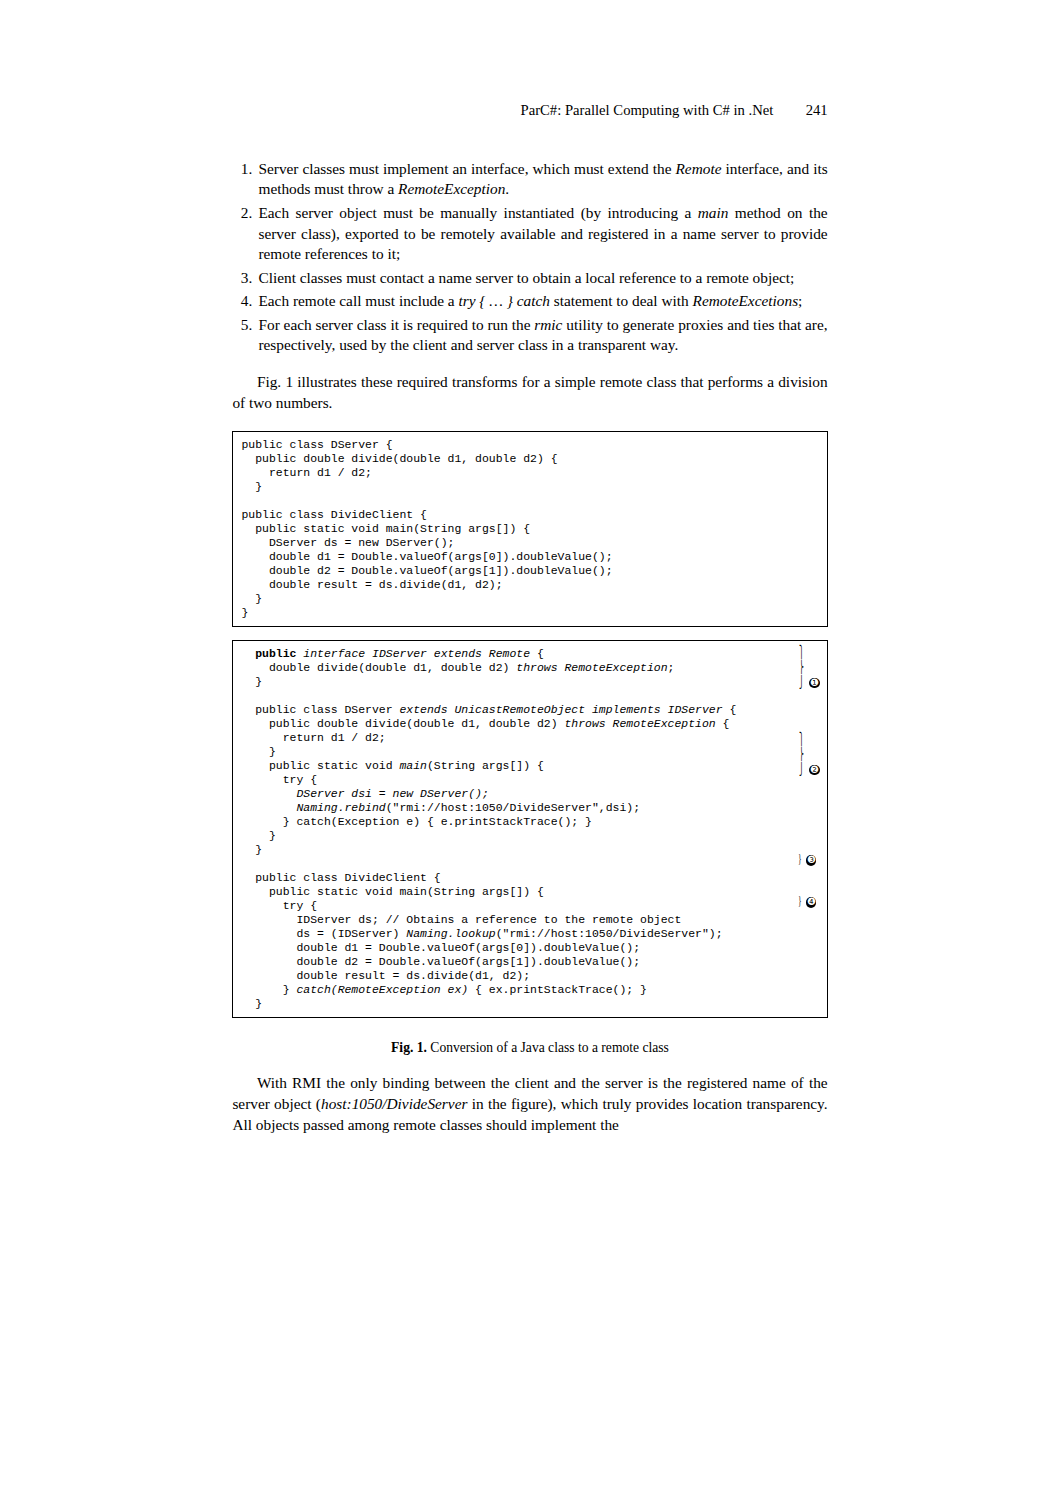ParC#: Parallel Computing with C# in .Net 241
Server classes must implement an interface, which must extend the Remote interface, and its methods must throw a RemoteException.
Each server object must be manually instantiated (by introducing a main method on the server class), exported to be remotely available and registered in a name server to provide remote references to it;
Client classes must contact a name server to obtain a local reference to a remote object;
Each remote call must include a try { … } catch statement to deal with RemoteExcetions;
For each server class it is required to run the rmic utility to generate proxies and ties that are, respectively, used by the client and server class in a transparent way.
Fig. 1 illustrates these required transforms for a simple remote class that performs a division of two numbers.
public class DServer { public double divide(double d1, double d2) { return d1 / d2; } public class DivideClient { public static void main(String args[]) { DServer ds = new DServer(); double d1 = Double.valueOf(args[0]).doubleValue(); double d2 = Double.valueOf(args[1]).doubleValue(); double result = ds.divide(d1, d2); } }
public interface IDServer extends Remote { double divide(double d1, double d2) throws RemoteException; } public class DServer extends UnicastRemoteObject implements IDServer { public double divide(double d1, double d2) throws RemoteException { return d1 / d2; } public static void main(String args[]) { try { DServer dsi = new DServer(); Naming.rebind("rmi://host:1050/DivideServer",dsi); } catch(Exception e) { e.printStackTrace(); } } } public class DivideClient { public static void main(String args[]) { try { IDServer ds; // Obtains a reference to the remote object ds = (IDServer) Naming.lookup("rmi://host:1050/DivideServer"); double d1 = Double.valueOf(args[0]).doubleValue(); double d2 = Double.valueOf(args[1]).doubleValue(); double result = ds.divide(d1, d2); } catch(RemoteException ex) { ex.printStackTrace(); } }
⎫
⎬
⎭❶
⎫
⎬
⎭❷
}❸
}❹
Fig. 1. Conversion of a Java class to a remote class
With RMI the only binding between the client and the server is the registered name of the server object (host:1050/DivideServer in the figure), which truly provides location transparency. All objects passed among remote classes should implement the